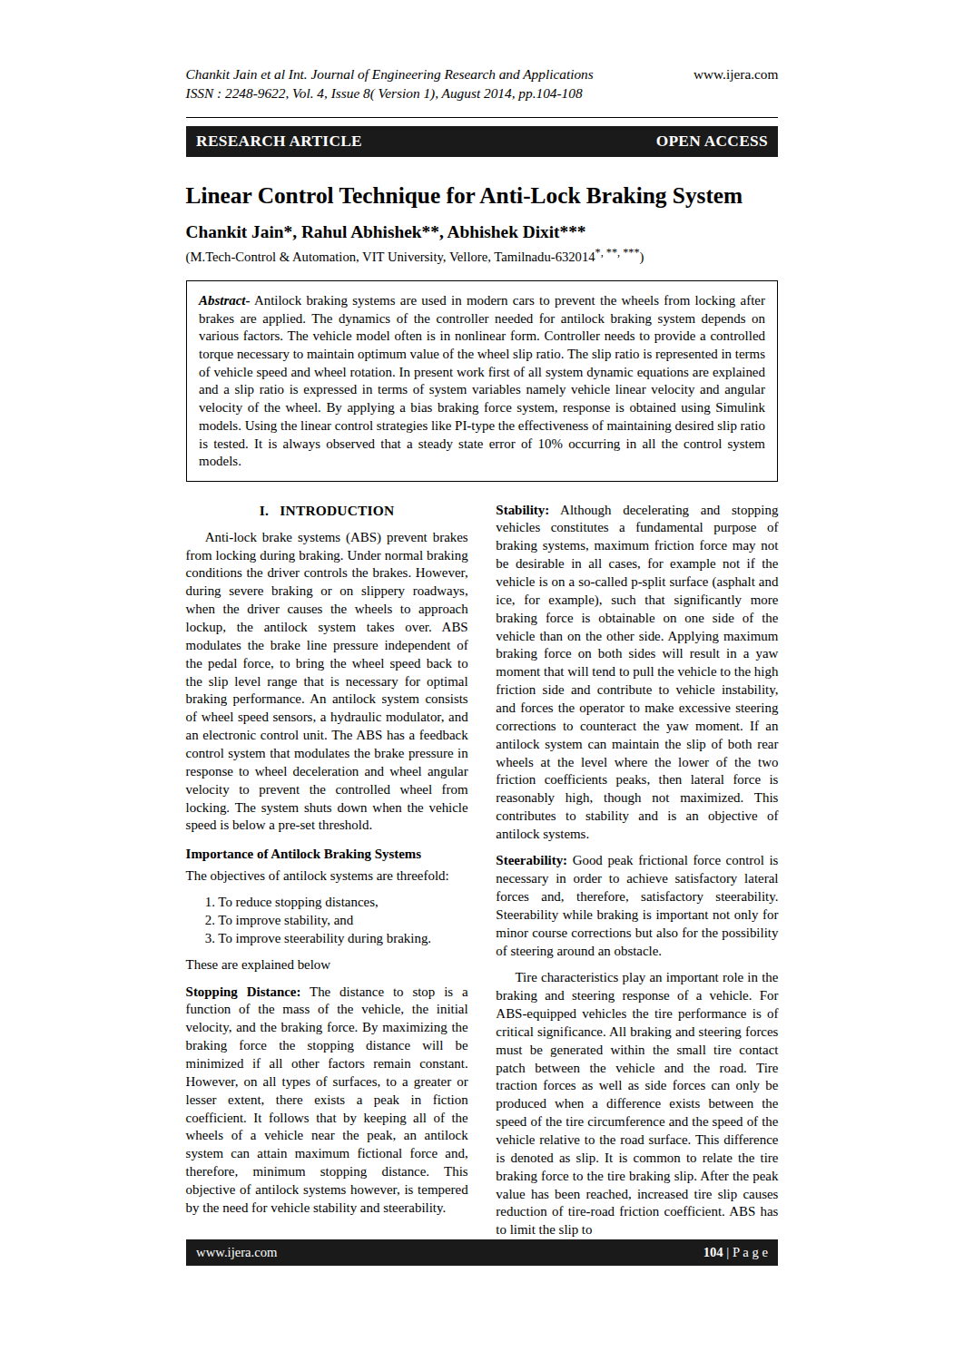www.ijera.com Chankit Jain et al Int. Journal of Engineering Research and Applications
ISSN : 2248-9622, Vol. 4, Issue 8( Version 1), August 2014, pp.104-108
RESEARCH ARTICLE OPEN ACCESS
Linear Control Technique for Anti-Lock Braking System
Chankit Jain*, Rahul Abhishek**, Abhishek Dixit***
(M.Tech-Control & Automation, VIT University, Vellore, Tamilnadu-632014*, **, ***)
Abstract- Antilock braking systems are used in modern cars to prevent the wheels from locking after brakes are applied. The dynamics of the controller needed for antilock braking system depends on various factors. The vehicle model often is in nonlinear form. Controller needs to provide a controlled torque necessary to maintain optimum value of the wheel slip ratio. The slip ratio is represented in terms of vehicle speed and wheel rotation. In present work first of all system dynamic equations are explained and a slip ratio is expressed in terms of system variables namely vehicle linear velocity and angular velocity of the wheel. By applying a bias braking force system, response is obtained using Simulink models. Using the linear control strategies like PI-type the effectiveness of maintaining desired slip ratio is tested. It is always observed that a steady state error of 10% occurring in all the control system models.
I. Introduction
Anti-lock brake systems (ABS) prevent brakes from locking during braking. Under normal braking conditions the driver controls the brakes. However, during severe braking or on slippery roadways, when the driver causes the wheels to approach lockup, the antilock system takes over. ABS modulates the brake line pressure independent of the pedal force, to bring the wheel speed back to the slip level range that is necessary for optimal braking performance. An antilock system consists of wheel speed sensors, a hydraulic modulator, and an electronic control unit. The ABS has a feedback control system that modulates the brake pressure in response to wheel deceleration and wheel angular velocity to prevent the controlled wheel from locking. The system shuts down when the vehicle speed is below a pre-set threshold.
Importance of Antilock Braking Systems
The objectives of antilock systems are threefold:
1. To reduce stopping distances,
2. To improve stability, and
3. To improve steerability during braking.
These are explained below
Stopping Distance: The distance to stop is a function of the mass of the vehicle, the initial velocity, and the braking force. By maximizing the braking force the stopping distance will be minimized if all other factors remain constant. However, on all types of surfaces, to a greater or lesser extent, there exists a peak in fiction coefficient. It follows that by keeping all of the wheels of a vehicle near the peak, an antilock system can attain maximum fictional force and, therefore, minimum stopping distance. This objective of antilock systems however, is tempered by the need for vehicle stability and steerability.
Stability: Although decelerating and stopping vehicles constitutes a fundamental purpose of braking systems, maximum friction force may not be desirable in all cases, for example not if the vehicle is on a so-called p-split surface (asphalt and ice, for example), such that significantly more braking force is obtainable on one side of the vehicle than on the other side. Applying maximum braking force on both sides will result in a yaw moment that will tend to pull the vehicle to the high friction side and contribute to vehicle instability, and forces the operator to make excessive steering corrections to counteract the yaw moment. If an antilock system can maintain the slip of both rear wheels at the level where the lower of the two friction coefficients peaks, then lateral force is reasonably high, though not maximized. This contributes to stability and is an objective of antilock systems.
Steerability: Good peak frictional force control is necessary in order to achieve satisfactory lateral forces and, therefore, satisfactory steerability. Steerability while braking is important not only for minor course corrections but also for the possibility of steering around an obstacle.
Tire characteristics play an important role in the braking and steering response of a vehicle. For ABS-equipped vehicles the tire performance is of critical significance. All braking and steering forces must be generated within the small tire contact patch between the vehicle and the road. Tire traction forces as well as side forces can only be produced when a difference exists between the speed of the tire circumference and the speed of the vehicle relative to the road surface. This difference is denoted as slip. It is common to relate the tire braking force to the tire braking slip. After the peak value has been reached, increased tire slip causes reduction of tire-road friction coefficient. ABS has to limit the slip to
www.ijera.com 104 | P a g e